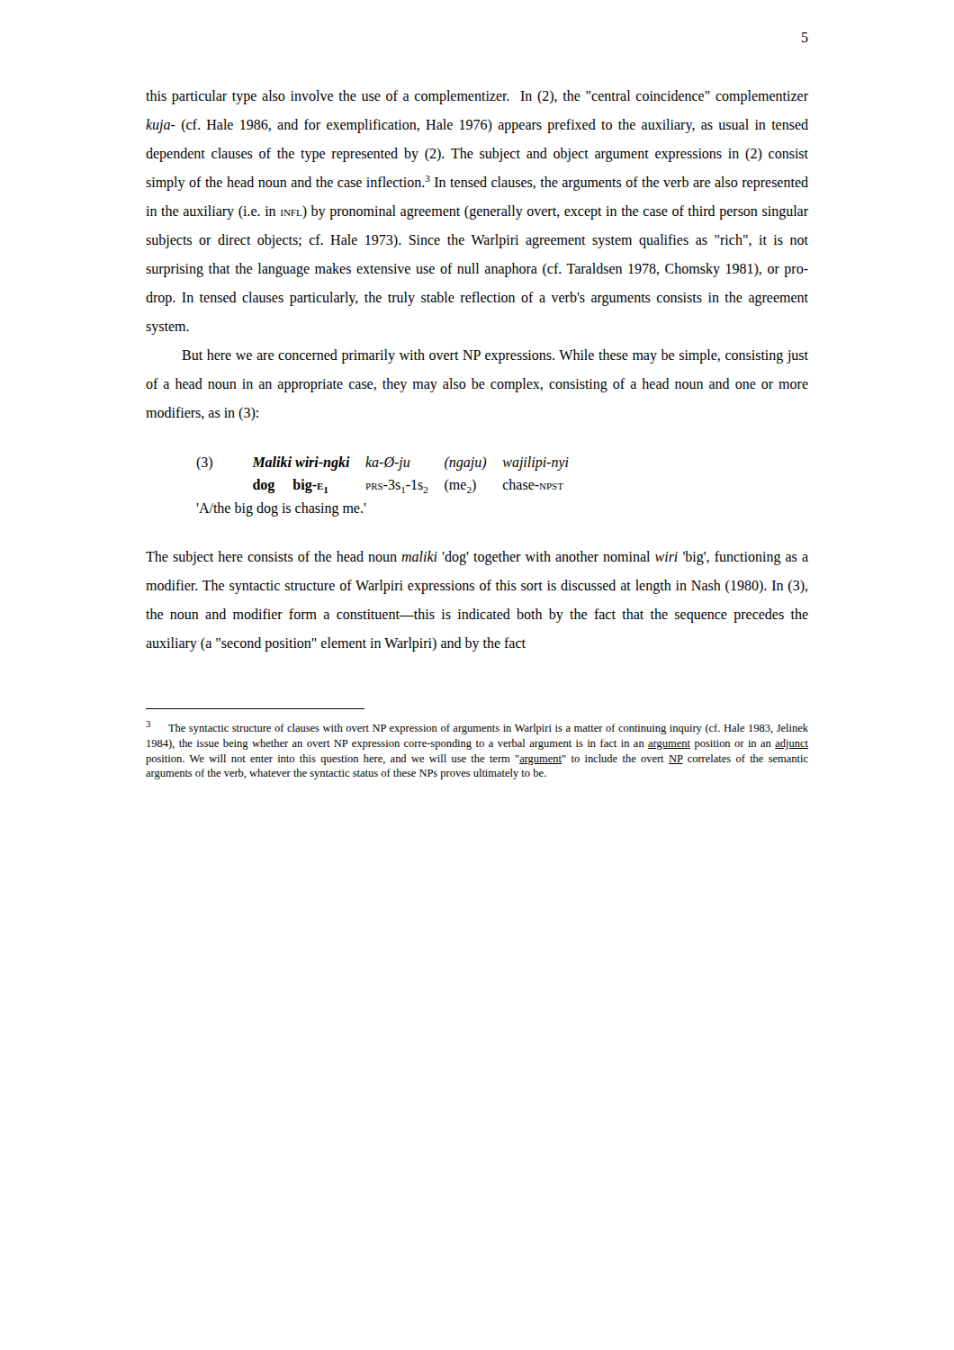5
this particular type also involve the use of a complementizer. In (2), the "central coincidence" complementizer kuja- (cf. Hale 1986, and for exemplification, Hale 1976) appears prefixed to the auxiliary, as usual in tensed dependent clauses of the type represented by (2). The subject and object argument expressions in (2) consist simply of the head noun and the case inflection.3 In tensed clauses, the arguments of the verb are also represented in the auxiliary (i.e. in infl) by pronominal agreement (generally overt, except in the case of third person singular subjects or direct objects; cf. Hale 1973). Since the Warlpiri agreement system qualifies as "rich", it is not surprising that the language makes extensive use of null anaphora (cf. Taraldsen 1978, Chomsky 1981), or pro-drop. In tensed clauses particularly, the truly stable reflection of a verb's arguments consists in the agreement system.
But here we are concerned primarily with overt NP expressions. While these may be simple, consisting just of a head noun in an appropriate case, they may also be complex, consisting of a head noun and one or more modifiers, as in (3):
| (3) | Maliki wiri-ngki | ka-Ø-ju | (ngaju) | wajilipi-nyi |
| | dog big- e 1 | prs -3s 1 -1s 2 | (me 2 ) | chase- npst |
'A/the big dog is chasing me.'
The subject here consists of the head noun maliki 'dog' together with another nominal wiri 'big', functioning as a modifier. The syntactic structure of Warlpiri expressions of this sort is discussed at length in Nash (1980). In (3), the noun and modifier form a constituent—this is indicated both by the fact that the sequence precedes the auxiliary (a "second position" element in Warlpiri) and by the fact
3 The syntactic structure of clauses with overt NP expression of arguments in Warlpiri is a matter of continuing inquiry (cf. Hale 1983, Jelinek 1984), the issue being whether an overt NP expression corre-sponding to a verbal argument is in fact in an argument position or in an adjunct position. We will not enter into this question here, and we will use the term "argument" to include the overt NP correlates of the semantic arguments of the verb, whatever the syntactic status of these NPs proves ultimately to be.